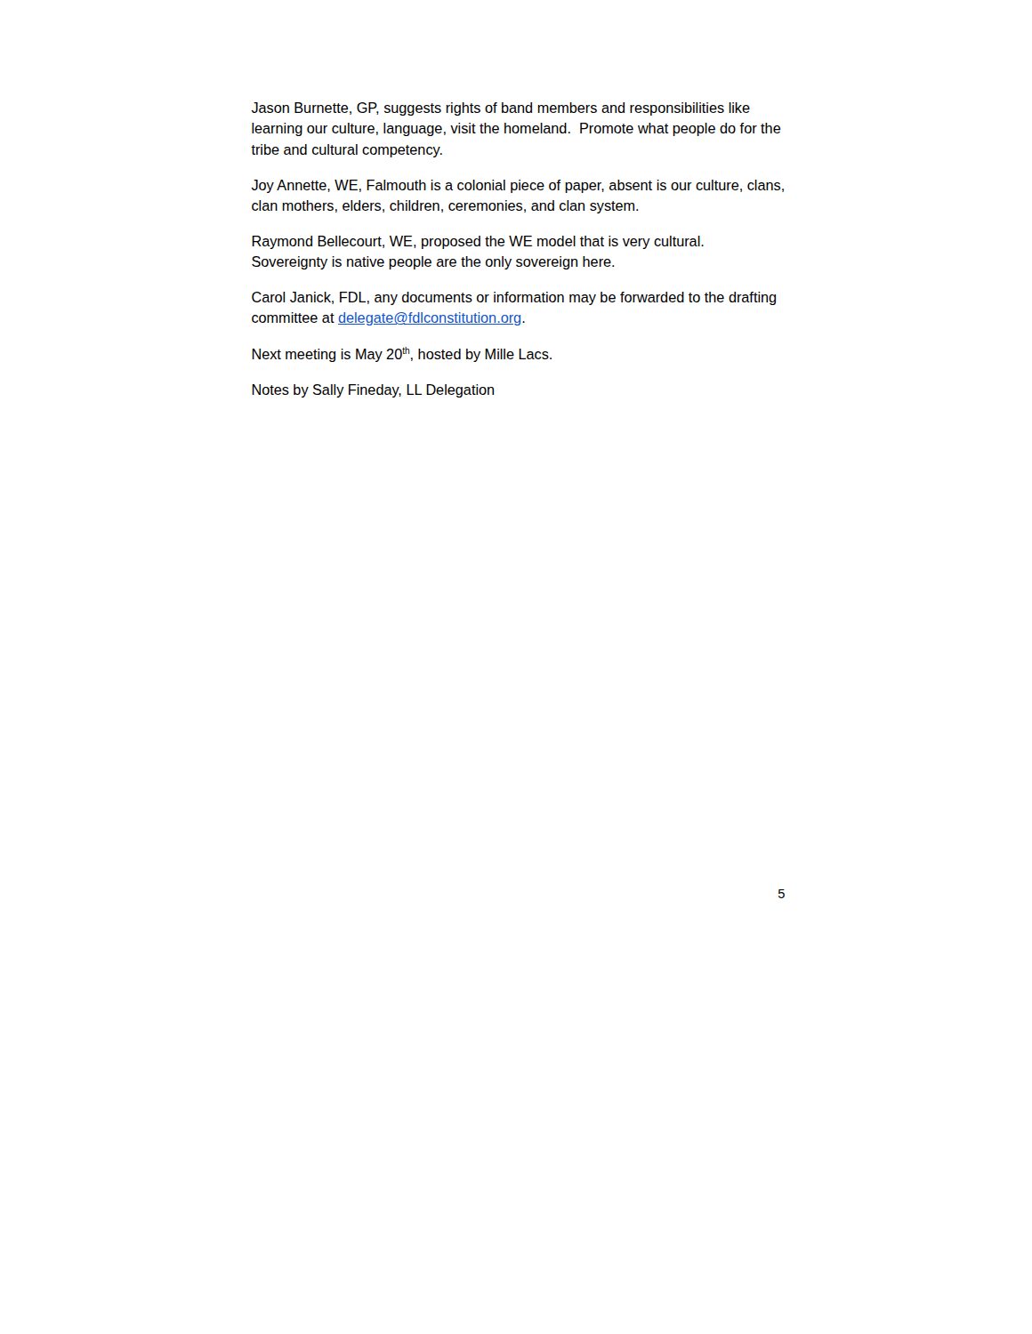Jason Burnette, GP, suggests rights of band members and responsibilities like learning our culture, language, visit the homeland. Promote what people do for the tribe and cultural competency.
Joy Annette, WE, Falmouth is a colonial piece of paper, absent is our culture, clans, clan mothers, elders, children, ceremonies, and clan system.
Raymond Bellecourt, WE, proposed the WE model that is very cultural. Sovereignty is native people are the only sovereign here.
Carol Janick, FDL, any documents or information may be forwarded to the drafting committee at delegate@fdlconstitution.org.
Next meeting is May 20th, hosted by Mille Lacs.
Notes by Sally Fineday, LL Delegation
5